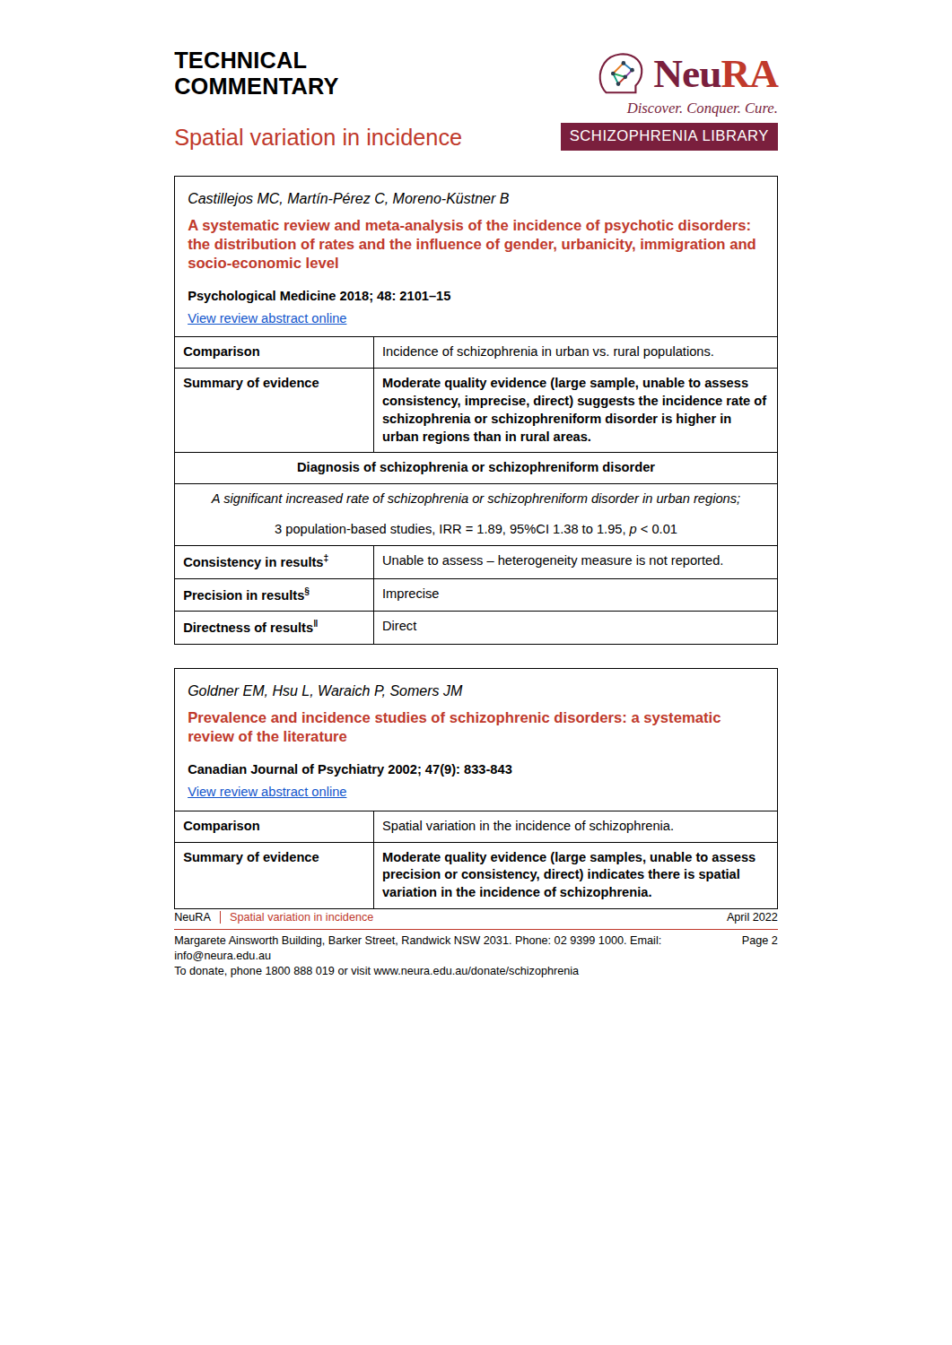TECHNICAL
COMMENTARY
Neu RA
Discover. Conquer. Cure.
Spatial variation in incidence
SCHIZOPHRENIA LIBRARY
Castillejos MC, Martín-Pérez C, Moreno-Küstner B
A systematic review and meta-analysis of the incidence of psychotic disorders: the distribution of rates and the influence of gender, urbanicity, immigration and socio-economic level
Psychological Medicine 2018; 48: 2101–15
View review abstract online
| Comparison | Incidence of schizophrenia in urban vs. rural populations. |
| Summary of evidence | Moderate quality evidence (large sample, unable to assess consistency, imprecise, direct) suggests the incidence rate of schizophrenia or schizophreniform disorder is higher in urban regions than in rural areas. |
| Diagnosis of schizophrenia or schizophreniform disorder |
| A significant increased rate of schizophrenia or schizophreniform disorder in urban regions; |
| 3 population-based studies, IRR = 1.89, 95%CI 1.38 to 1.95, p < 0.01 |
| Consistency in results ‡ | Unable to assess – heterogeneity measure is not reported. |
| Precision in results § | Imprecise |
| Directness of results ‖ | Direct |
Goldner EM, Hsu L, Waraich P, Somers JM
Prevalence and incidence studies of schizophrenic disorders: a systematic review of the literature
Canadian Journal of Psychiatry 2002; 47(9): 833-843
View review abstract online
| Comparison | Spatial variation in the incidence of schizophrenia. |
| Summary of evidence | Moderate quality evidence (large samples, unable to assess precision or consistency, direct) indicates there is spatial variation in the incidence of schizophrenia. |
NeuRA Spatial variation in incidence April 2022
Margarete Ainsworth Building, Barker Street, Randwick NSW 2031. Phone: 02 9399 1000. Email: info@neura.edu.au
To donate, phone 1800 888 019 or visit www.neura.edu.au/donate/schizophrenia
Page 2